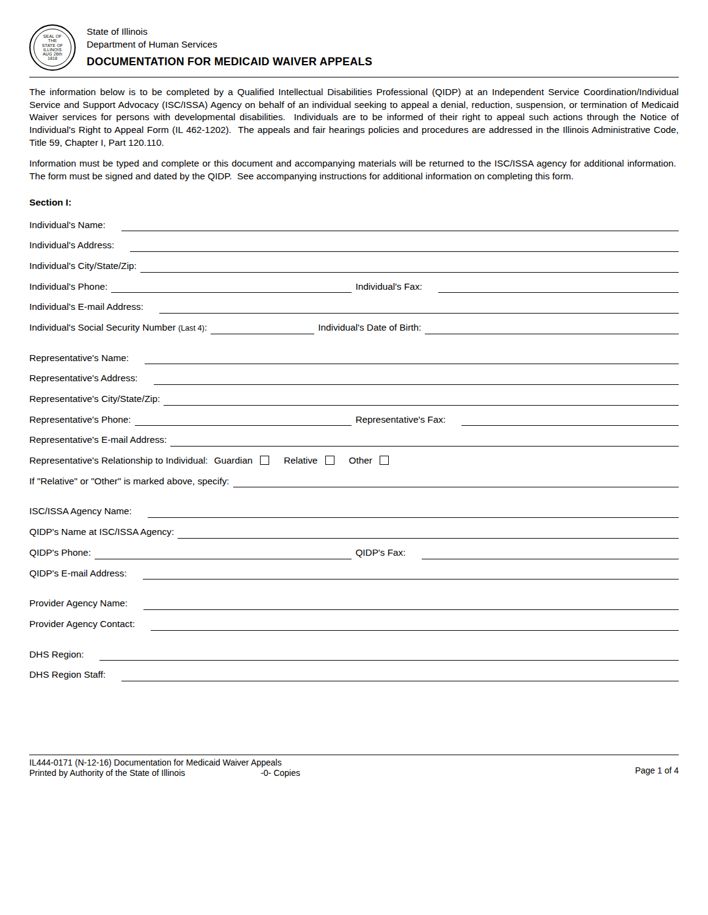SEAL OF THE STATE OF ILLINOIS
AUG 26th 1818
State of Illinois
Department of Human Services
DOCUMENTATION FOR MEDICAID WAIVER APPEALS
The information below is to be completed by a Qualified Intellectual Disabilities Professional (QIDP) at an Independent Service Coordination/Individual Service and Support Advocacy (ISC/ISSA) Agency on behalf of an individual seeking to appeal a denial, reduction, suspension, or termination of Medicaid Waiver services for persons with developmental disabilities. Individuals are to be informed of their right to appeal such actions through the Notice of Individual's Right to Appeal Form (IL 462-1202). The appeals and fair hearings policies and procedures are addressed in the Illinois Administrative Code, Title 59, Chapter I, Part 120.110.
Information must be typed and complete or this document and accompanying materials will be returned to the ISC/ISSA agency for additional information. The form must be signed and dated by the QIDP. See accompanying instructions for additional information on completing this form.
Section I:
Individual's Name:
Individual's Address:
Individual's City/State/Zip:
Individual's Phone: Individual's Fax:
Individual's E-mail Address:
Individual's Social Security Number (Last 4): Individual's Date of Birth:
Representative's Name:
Representative's Address:
Representative's City/State/Zip:
Representative's Phone: Representative's Fax:
Representative's E-mail Address:
Representative's Relationship to Individual: Guardian Relative Other
If "Relative" or "Other" is marked above, specify:
ISC/ISSA Agency Name:
QIDP's Name at ISC/ISSA Agency:
QIDP's Phone: QIDP's Fax:
QIDP's E-mail Address:
Provider Agency Name:
Provider Agency Contact:
DHS Region:
DHS Region Staff:
IL444-0171 (N-12-16) Documentation for Medicaid Waiver Appeals
Printed by Authority of the State of Illinois -0- Copies
Page 1 of 4